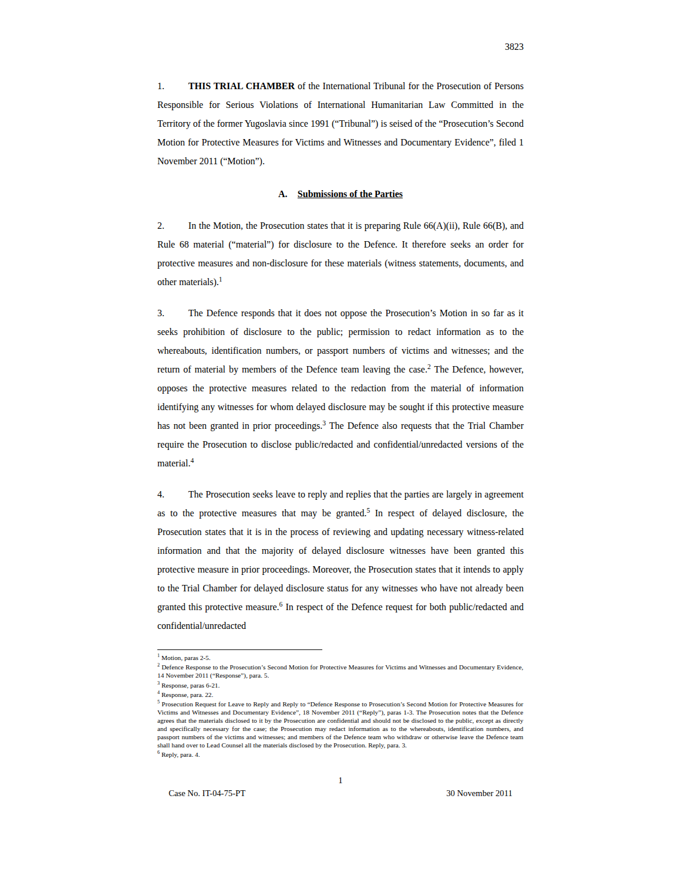3823
1. THIS TRIAL CHAMBER of the International Tribunal for the Prosecution of Persons Responsible for Serious Violations of International Humanitarian Law Committed in the Territory of the former Yugoslavia since 1991 (“Tribunal”) is seised of the “Prosecution’s Second Motion for Protective Measures for Victims and Witnesses and Documentary Evidence”, filed 1 November 2011 (“Motion”).
A. Submissions of the Parties
2. In the Motion, the Prosecution states that it is preparing Rule 66(A)(ii), Rule 66(B), and Rule 68 material (“material”) for disclosure to the Defence. It therefore seeks an order for protective measures and non-disclosure for these materials (witness statements, documents, and other materials).1
3. The Defence responds that it does not oppose the Prosecution’s Motion in so far as it seeks prohibition of disclosure to the public; permission to redact information as to the whereabouts, identification numbers, or passport numbers of victims and witnesses; and the return of material by members of the Defence team leaving the case.2 The Defence, however, opposes the protective measures related to the redaction from the material of information identifying any witnesses for whom delayed disclosure may be sought if this protective measure has not been granted in prior proceedings.3 The Defence also requests that the Trial Chamber require the Prosecution to disclose public/redacted and confidential/unredacted versions of the material.4
4. The Prosecution seeks leave to reply and replies that the parties are largely in agreement as to the protective measures that may be granted.5 In respect of delayed disclosure, the Prosecution states that it is in the process of reviewing and updating necessary witness-related information and that the majority of delayed disclosure witnesses have been granted this protective measure in prior proceedings. Moreover, the Prosecution states that it intends to apply to the Trial Chamber for delayed disclosure status for any witnesses who have not already been granted this protective measure.6 In respect of the Defence request for both public/redacted and confidential/unredacted
1 Motion, paras 2-5.
2 Defence Response to the Prosecution’s Second Motion for Protective Measures for Victims and Witnesses and Documentary Evidence, 14 November 2011 (“Response”), para. 5.
3 Response, paras 6-21.
4 Response, para. 22.
5 Prosecution Request for Leave to Reply and Reply to “Defence Response to Prosecution’s Second Motion for Protective Measures for Victims and Witnesses and Documentary Evidence”, 18 November 2011 (“Reply”), paras 1-3. The Prosecution notes that the Defence agrees that the materials disclosed to it by the Prosecution are confidential and should not be disclosed to the public, except as directly and specifically necessary for the case; the Prosecution may redact information as to the whereabouts, identification numbers, and passport numbers of the victims and witnesses; and members of the Defence team who withdraw or otherwise leave the Defence team shall hand over to Lead Counsel all the materials disclosed by the Prosecution. Reply, para. 3.
6 Reply, para. 4.
1
Case No. IT-04-75-PT
30 November 2011